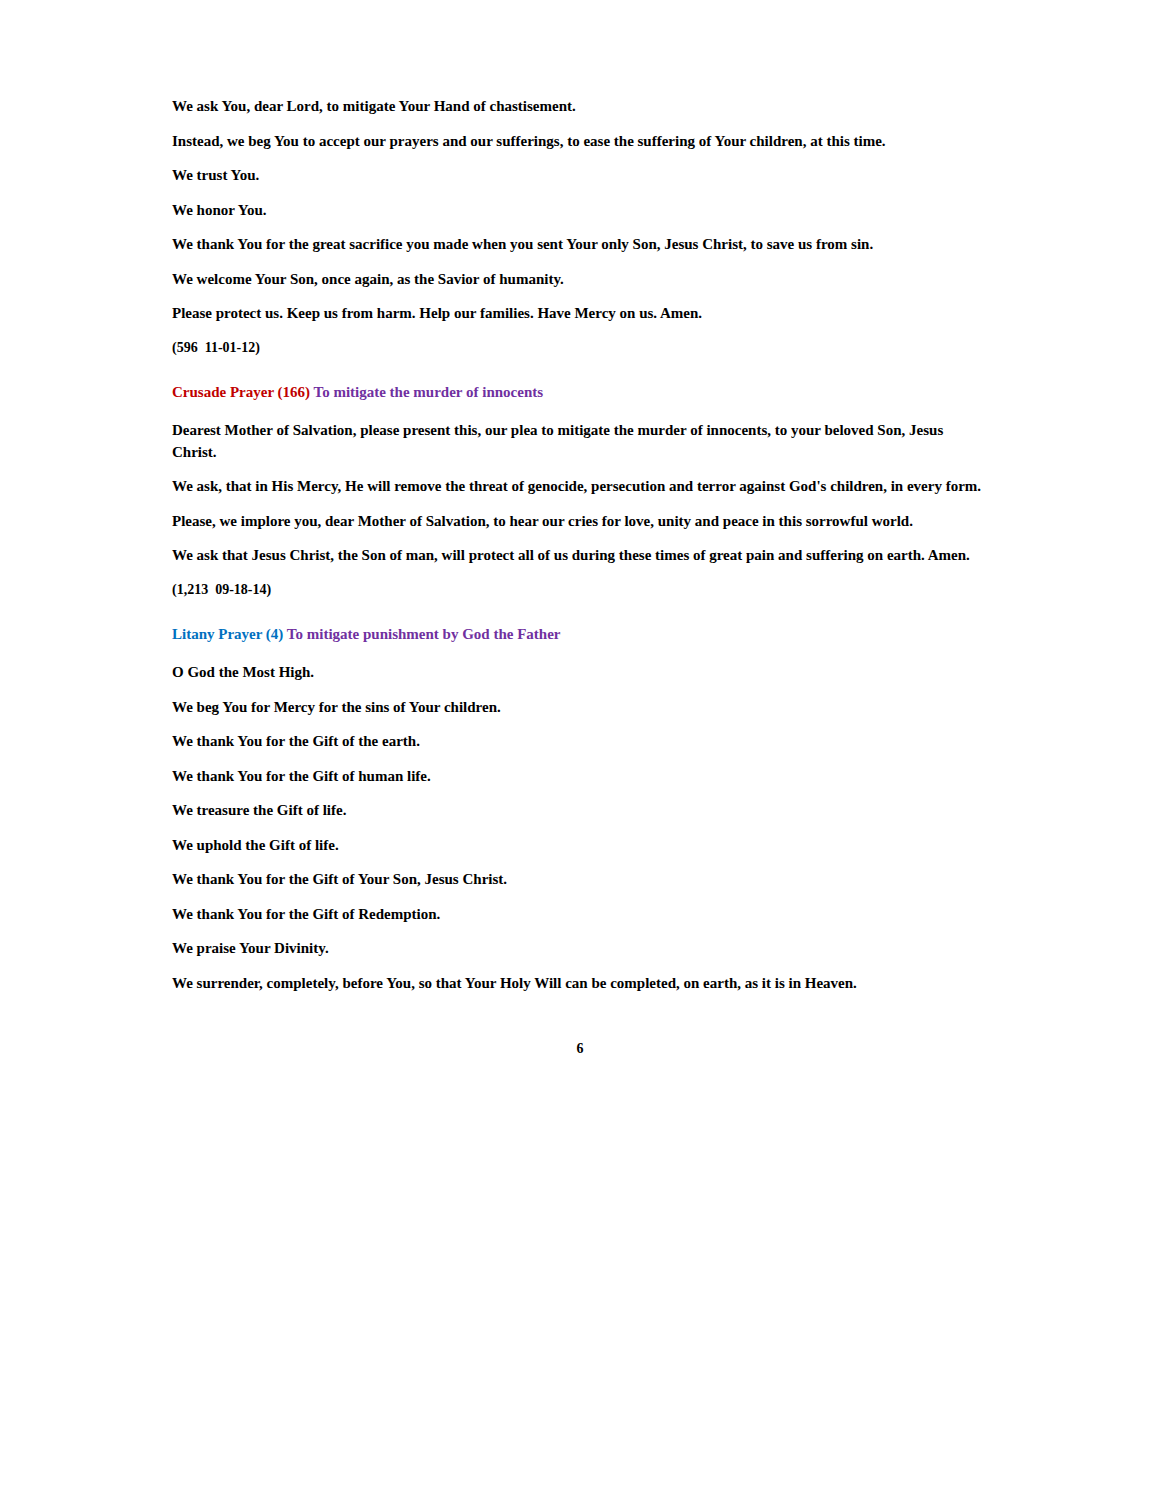We ask You, dear Lord, to mitigate Your Hand of chastisement.
Instead, we beg You to accept our prayers and our sufferings, to ease the suffering of Your children, at this time.
We trust You.
We honor You.
We thank You for the great sacrifice you made when you sent Your only Son, Jesus Christ, to save us from sin.
We welcome Your Son, once again, as the Savior of humanity.
Please protect us. Keep us from harm. Help our families. Have Mercy on us. Amen.
(596 11-01-12)
Crusade Prayer (166) To mitigate the murder of innocents
Dearest Mother of Salvation, please present this, our plea to mitigate the murder of innocents, to your beloved Son, Jesus Christ.
We ask, that in His Mercy, He will remove the threat of genocide, persecution and terror against God's children, in every form.
Please, we implore you, dear Mother of Salvation, to hear our cries for love, unity and peace in this sorrowful world.
We ask that Jesus Christ, the Son of man, will protect all of us during these times of great pain and suffering on earth. Amen.
(1,213 09-18-14)
Litany Prayer (4) To mitigate punishment by God the Father
O God the Most High.
We beg You for Mercy for the sins of Your children.
We thank You for the Gift of the earth.
We thank You for the Gift of human life.
We treasure the Gift of life.
We uphold the Gift of life.
We thank You for the Gift of Your Son, Jesus Christ.
We thank You for the Gift of Redemption.
We praise Your Divinity.
We surrender, completely, before You, so that Your Holy Will can be completed, on earth, as it is in Heaven.
6